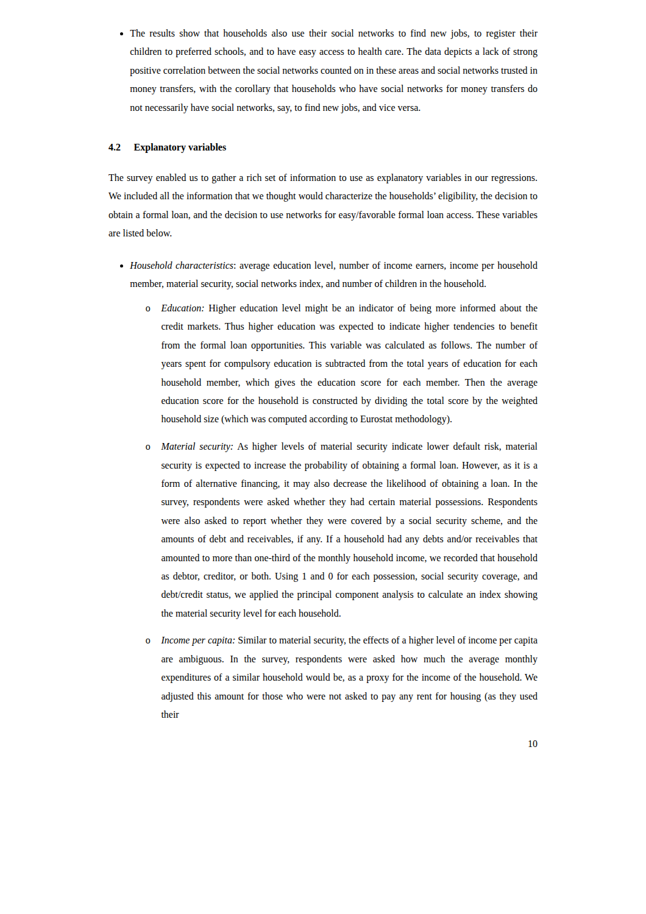The results show that households also use their social networks to find new jobs, to register their children to preferred schools, and to have easy access to health care. The data depicts a lack of strong positive correlation between the social networks counted on in these areas and social networks trusted in money transfers, with the corollary that households who have social networks for money transfers do not necessarily have social networks, say, to find new jobs, and vice versa.
4.2 Explanatory variables
The survey enabled us to gather a rich set of information to use as explanatory variables in our regressions. We included all the information that we thought would characterize the households’ eligibility, the decision to obtain a formal loan, and the decision to use networks for easy/favorable formal loan access. These variables are listed below.
Household characteristics: average education level, number of income earners, income per household member, material security, social networks index, and number of children in the household.
Education: Higher education level might be an indicator of being more informed about the credit markets. Thus higher education was expected to indicate higher tendencies to benefit from the formal loan opportunities. This variable was calculated as follows. The number of years spent for compulsory education is subtracted from the total years of education for each household member, which gives the education score for each member. Then the average education score for the household is constructed by dividing the total score by the weighted household size (which was computed according to Eurostat methodology).
Material security: As higher levels of material security indicate lower default risk, material security is expected to increase the probability of obtaining a formal loan. However, as it is a form of alternative financing, it may also decrease the likelihood of obtaining a loan. In the survey, respondents were asked whether they had certain material possessions. Respondents were also asked to report whether they were covered by a social security scheme, and the amounts of debt and receivables, if any. If a household had any debts and/or receivables that amounted to more than one-third of the monthly household income, we recorded that household as debtor, creditor, or both. Using 1 and 0 for each possession, social security coverage, and debt/credit status, we applied the principal component analysis to calculate an index showing the material security level for each household.
Income per capita: Similar to material security, the effects of a higher level of income per capita are ambiguous. In the survey, respondents were asked how much the average monthly expenditures of a similar household would be, as a proxy for the income of the household. We adjusted this amount for those who were not asked to pay any rent for housing (as they used their
10